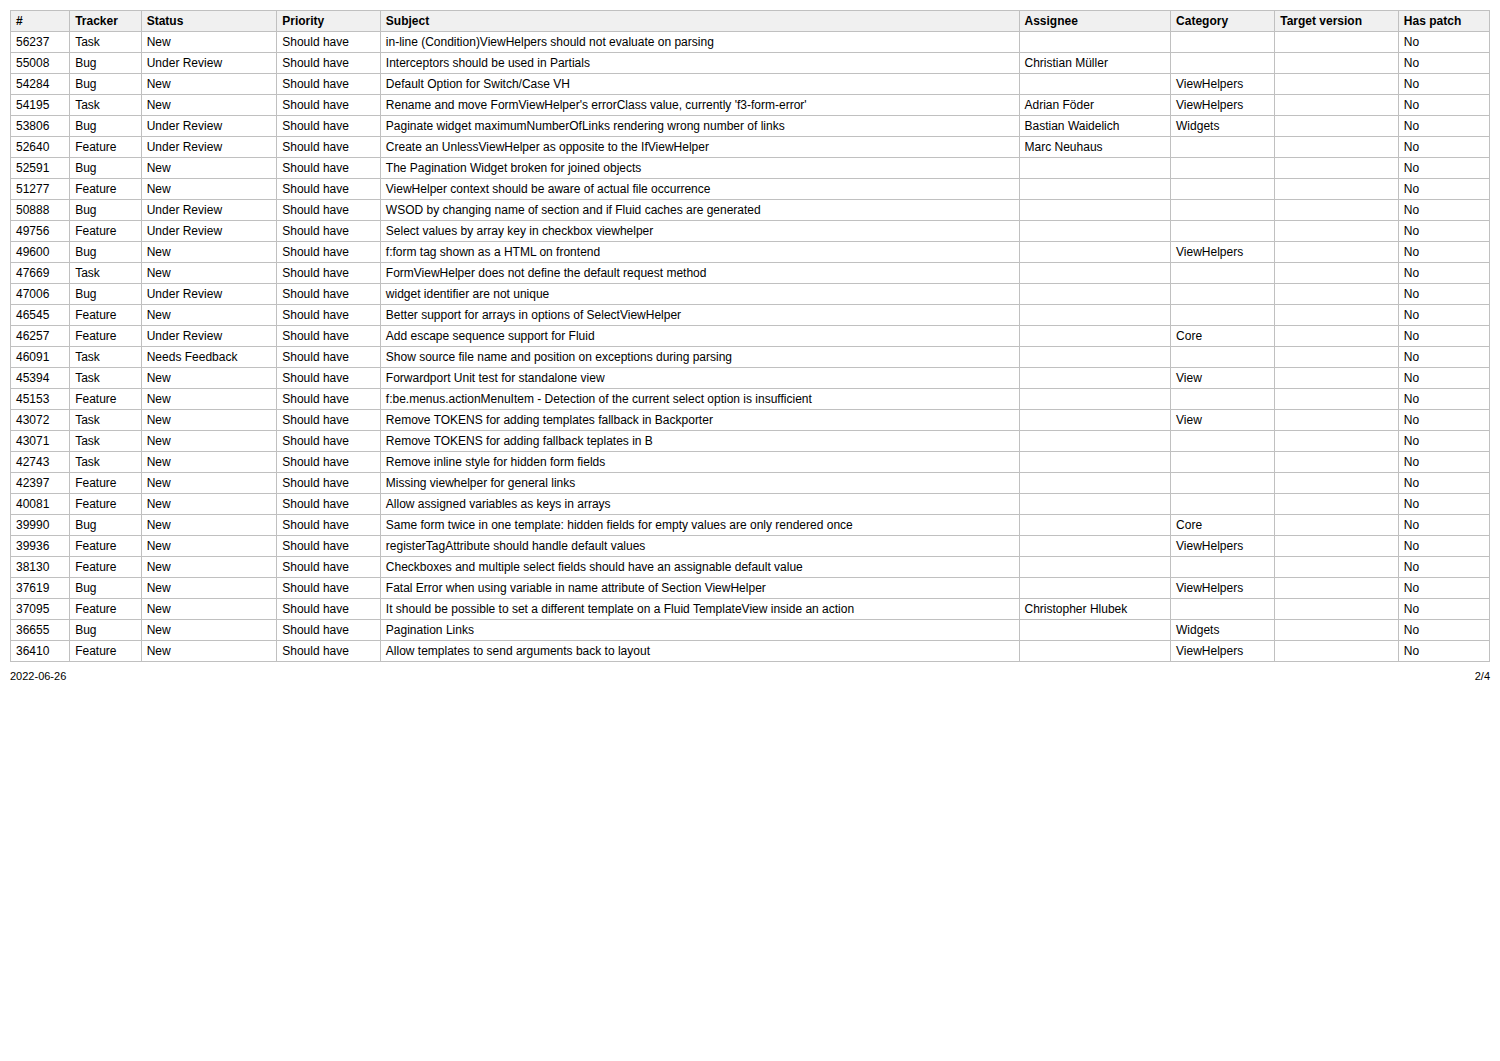| # | Tracker | Status | Priority | Subject | Assignee | Category | Target version | Has patch |
| --- | --- | --- | --- | --- | --- | --- | --- | --- |
| 56237 | Task | New | Should have | in-line (Condition)ViewHelpers should not evaluate on parsing | | | | No |
| 55008 | Bug | Under Review | Should have | Interceptors should be used in Partials | Christian Müller | | | No |
| 54284 | Bug | New | Should have | Default Option for Switch/Case VH | | ViewHelpers | | No |
| 54195 | Task | New | Should have | Rename and move FormViewHelper's errorClass value, currently 'f3-form-error' | Adrian Föder | ViewHelpers | | No |
| 53806 | Bug | Under Review | Should have | Paginate widget maximumNumberOfLinks rendering wrong number of links | Bastian Waidelich | Widgets | | No |
| 52640 | Feature | Under Review | Should have | Create an UnlessViewHelper as opposite to the IfViewHelper | Marc Neuhaus | | | No |
| 52591 | Bug | New | Should have | The Pagination Widget broken for joined objects | | | | No |
| 51277 | Feature | New | Should have | ViewHelper context should be aware of actual file occurrence | | | | No |
| 50888 | Bug | Under Review | Should have | WSOD by changing name of section and if Fluid caches are generated | | | | No |
| 49756 | Feature | Under Review | Should have | Select values by array key in checkbox viewhelper | | | | No |
| 49600 | Bug | New | Should have | f:form tag shown as a HTML on frontend | | ViewHelpers | | No |
| 47669 | Task | New | Should have | FormViewHelper does not define the default request method | | | | No |
| 47006 | Bug | Under Review | Should have | widget identifier are not unique | | | | No |
| 46545 | Feature | New | Should have | Better support for arrays in options of SelectViewHelper | | | | No |
| 46257 | Feature | Under Review | Should have | Add escape sequence support for Fluid | | Core | | No |
| 46091 | Task | Needs Feedback | Should have | Show source file name and position on exceptions during parsing | | | | No |
| 45394 | Task | New | Should have | Forwardport Unit test for standalone view | | View | | No |
| 45153 | Feature | New | Should have | f:be.menus.actionMenuItem - Detection of the current select option is insufficient | | | | No |
| 43072 | Task | New | Should have | Remove TOKENS for adding templates fallback in Backporter | | View | | No |
| 43071 | Task | New | Should have | Remove TOKENS for adding fallback teplates in B | | | | No |
| 42743 | Task | New | Should have | Remove inline style for hidden form fields | | | | No |
| 42397 | Feature | New | Should have | Missing viewhelper for general links | | | | No |
| 40081 | Feature | New | Should have | Allow assigned variables as keys in arrays | | | | No |
| 39990 | Bug | New | Should have | Same form twice in one template: hidden fields for empty values are only rendered once | | Core | | No |
| 39936 | Feature | New | Should have | registerTagAttribute should handle default values | | ViewHelpers | | No |
| 38130 | Feature | New | Should have | Checkboxes and multiple select fields should have an assignable default value | | | | No |
| 37619 | Bug | New | Should have | Fatal Error when using variable in name attribute of Section ViewHelper | | ViewHelpers | | No |
| 37095 | Feature | New | Should have | It should be possible to set a different template on a Fluid TemplateView inside an action | Christopher Hlubek | | | No |
| 36655 | Bug | New | Should have | Pagination Links | | Widgets | | No |
| 36410 | Feature | New | Should have | Allow templates to send arguments back to layout | | ViewHelpers | | No |
2022-06-26 2/4